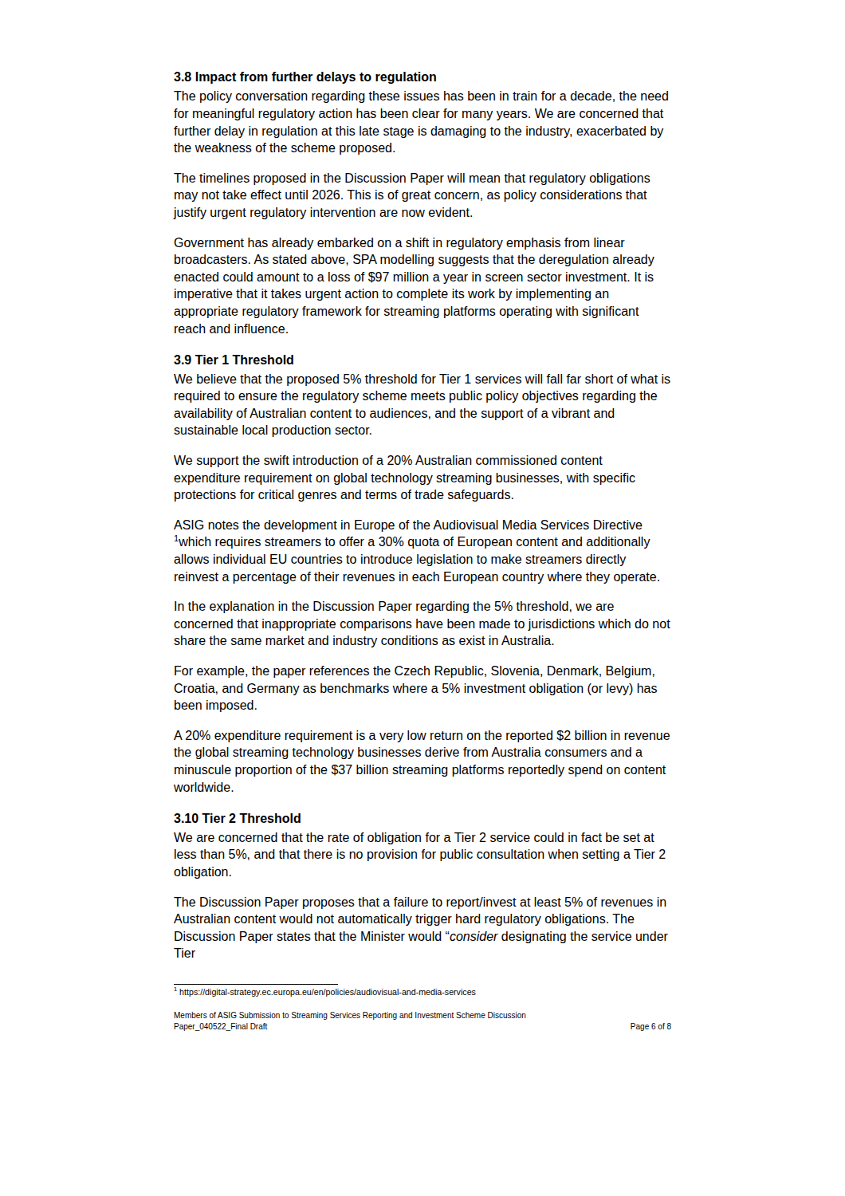3.8 Impact from further delays to regulation
The policy conversation regarding these issues has been in train for a decade, the need for meaningful regulatory action has been clear for many years. We are concerned that further delay in regulation at this late stage is damaging to the industry, exacerbated by the weakness of the scheme proposed.
The timelines proposed in the Discussion Paper will mean that regulatory obligations may not take effect until 2026. This is of great concern, as policy considerations that justify urgent regulatory intervention are now evident.
Government has already embarked on a shift in regulatory emphasis from linear broadcasters. As stated above, SPA modelling suggests that the deregulation already enacted could amount to a loss of $97 million a year in screen sector investment. It is imperative that it takes urgent action to complete its work by implementing an appropriate regulatory framework for streaming platforms operating with significant reach and influence.
3.9 Tier 1 Threshold
We believe that the proposed 5% threshold for Tier 1 services will fall far short of what is required to ensure the regulatory scheme meets public policy objectives regarding the availability of Australian content to audiences, and the support of a vibrant and sustainable local production sector.
We support the swift introduction of a 20% Australian commissioned content expenditure requirement on global technology streaming businesses, with specific protections for critical genres and terms of trade safeguards.
ASIG notes the development in Europe of the Audiovisual Media Services Directive 1which requires streamers to offer a 30% quota of European content and additionally allows individual EU countries to introduce legislation to make streamers directly reinvest a percentage of their revenues in each European country where they operate.
In the explanation in the Discussion Paper regarding the 5% threshold, we are concerned that inappropriate comparisons have been made to jurisdictions which do not share the same market and industry conditions as exist in Australia.
For example, the paper references the Czech Republic, Slovenia, Denmark, Belgium, Croatia, and Germany as benchmarks where a 5% investment obligation (or levy) has been imposed.
A 20% expenditure requirement is a very low return on the reported $2 billion in revenue the global streaming technology businesses derive from Australia consumers and a minuscule proportion of the $37 billion streaming platforms reportedly spend on content worldwide.
3.10 Tier 2 Threshold
We are concerned that the rate of obligation for a Tier 2 service could in fact be set at less than 5%, and that there is no provision for public consultation when setting a Tier 2 obligation.
The Discussion Paper proposes that a failure to report/invest at least 5% of revenues in Australian content would not automatically trigger hard regulatory obligations. The Discussion Paper states that the Minister would “consider designating the service under Tier
1 https://digital-strategy.ec.europa.eu/en/policies/audiovisual-and-media-services
Members of ASIG Submission to Streaming Services Reporting and Investment Scheme Discussion Paper_040522_Final Draft
Page 6 of 8